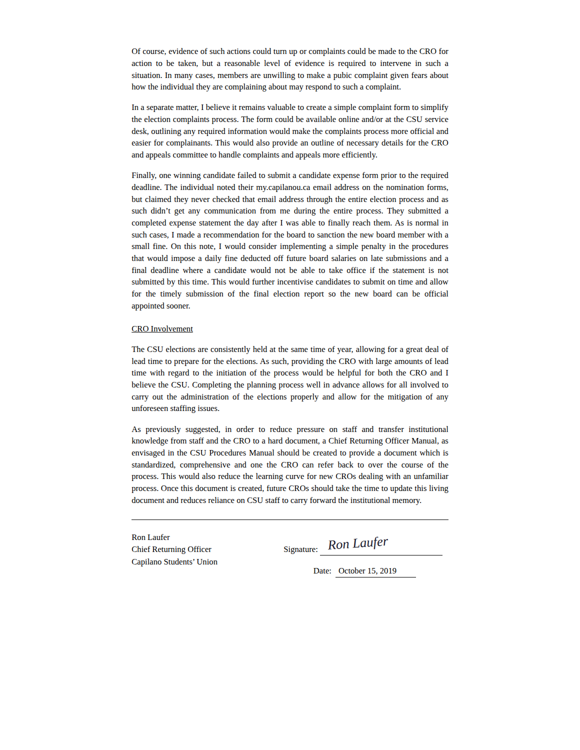Of course, evidence of such actions could turn up or complaints could be made to the CRO for action to be taken, but a reasonable level of evidence is required to intervene in such a situation. In many cases, members are unwilling to make a pubic complaint given fears about how the individual they are complaining about may respond to such a complaint.
In a separate matter, I believe it remains valuable to create a simple complaint form to simplify the election complaints process. The form could be available online and/or at the CSU service desk, outlining any required information would make the complaints process more official and easier for complainants. This would also provide an outline of necessary details for the CRO and appeals committee to handle complaints and appeals more efficiently.
Finally, one winning candidate failed to submit a candidate expense form prior to the required deadline. The individual noted their my.capilanou.ca email address on the nomination forms, but claimed they never checked that email address through the entire election process and as such didn’t get any communication from me during the entire process. They submitted a completed expense statement the day after I was able to finally reach them. As is normal in such cases, I made a recommendation for the board to sanction the new board member with a small fine. On this note, I would consider implementing a simple penalty in the procedures that would impose a daily fine deducted off future board salaries on late submissions and a final deadline where a candidate would not be able to take office if the statement is not submitted by this time. This would further incentivise candidates to submit on time and allow for the timely submission of the final election report so the new board can be official appointed sooner.
CRO Involvement
The CSU elections are consistently held at the same time of year, allowing for a great deal of lead time to prepare for the elections. As such, providing the CRO with large amounts of lead time with regard to the initiation of the process would be helpful for both the CRO and I believe the CSU. Completing the planning process well in advance allows for all involved to carry out the administration of the elections properly and allow for the mitigation of any unforeseen staffing issues.
As previously suggested, in order to reduce pressure on staff and transfer institutional knowledge from staff and the CRO to a hard document, a Chief Returning Officer Manual, as envisaged in the CSU Procedures Manual should be created to provide a document which is standardized, comprehensive and one the CRO can refer back to over the course of the process. This would also reduce the learning curve for new CROs dealing with an unfamiliar process. Once this document is created, future CROs should take the time to update this living document and reduces reliance on CSU staff to carry forward the institutional memory.
| Ron Laufer Chief Returning Officer Capilano Students’ Union | Signature: Ron Laufer Date: October 15, 2019 |